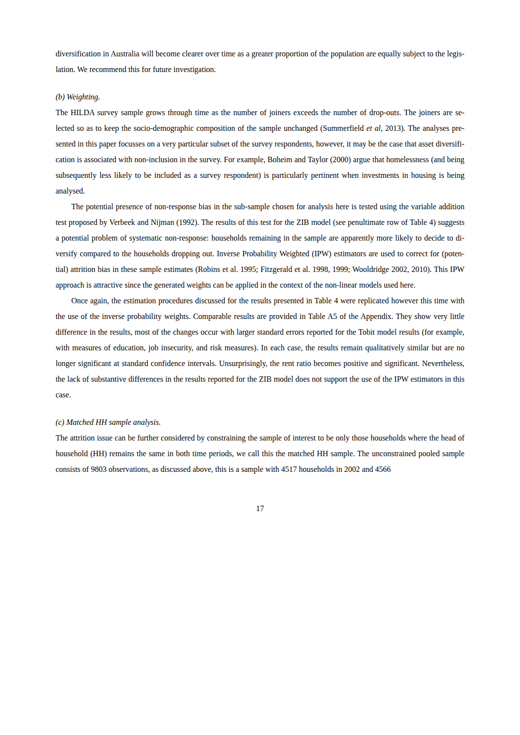diversification in Australia will become clearer over time as a greater proportion of the population are equally subject to the legislation. We recommend this for future investigation.
(b) Weighting.
The HILDA survey sample grows through time as the number of joiners exceeds the number of drop-outs. The joiners are selected so as to keep the socio-demographic composition of the sample unchanged (Summerfield et al, 2013). The analyses presented in this paper focusses on a very particular subset of the survey respondents, however, it may be the case that asset diversification is associated with non-inclusion in the survey. For example, Boheim and Taylor (2000) argue that homelessness (and being subsequently less likely to be included as a survey respondent) is particularly pertinent when investments in housing is being analysed.
The potential presence of non-response bias in the sub-sample chosen for analysis here is tested using the variable addition test proposed by Verbeek and Nijman (1992). The results of this test for the ZIB model (see penultimate row of Table 4) suggests a potential problem of systematic non-response: households remaining in the sample are apparently more likely to decide to diversify compared to the households dropping out. Inverse Probability Weighted (IPW) estimators are used to correct for (potential) attrition bias in these sample estimates (Robins et al. 1995; Fitzgerald et al. 1998, 1999; Wooldridge 2002, 2010). This IPW approach is attractive since the generated weights can be applied in the context of the non-linear models used here.
Once again, the estimation procedures discussed for the results presented in Table 4 were replicated however this time with the use of the inverse probability weights. Comparable results are provided in Table A5 of the Appendix. They show very little difference in the results, most of the changes occur with larger standard errors reported for the Tobit model results (for example, with measures of education, job insecurity, and risk measures). In each case, the results remain qualitatively similar but are no longer significant at standard confidence intervals. Unsurprisingly, the rent ratio becomes positive and significant. Nevertheless, the lack of substantive differences in the results reported for the ZIB model does not support the use of the IPW estimators in this case.
(c) Matched HH sample analysis.
The attrition issue can be further considered by constraining the sample of interest to be only those households where the head of household (HH) remains the same in both time periods, we call this the matched HH sample. The unconstrained pooled sample consists of 9803 observations, as discussed above, this is a sample with 4517 households in 2002 and 4566
17